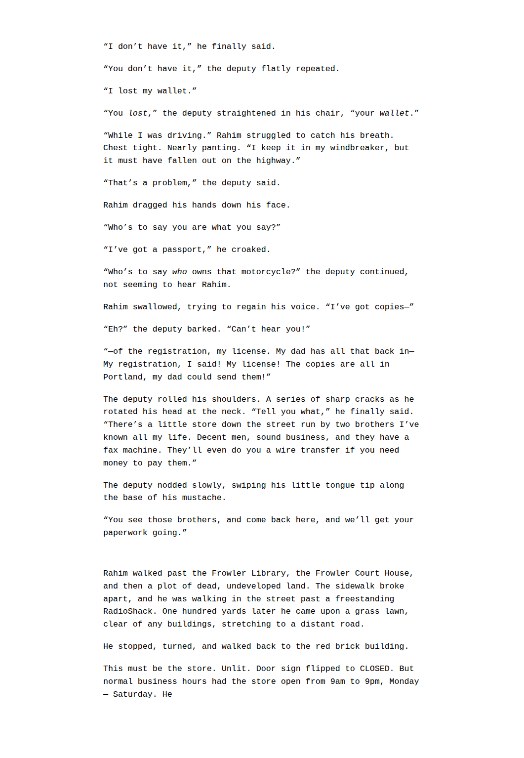“I don’t have it,” he finally said.
“You don’t have it,” the deputy flatly repeated.
“I lost my wallet.”
“You lost,” the deputy straightened in his chair, “your wallet.”
“While I was driving.” Rahim struggled to catch his breath. Chest tight. Nearly panting. “I keep it in my windbreaker, but it must have fallen out on the highway.”
“That’s a problem,” the deputy said.
Rahim dragged his hands down his face.
“Who’s to say you are what you say?”
“I’ve got a passport,” he croaked.
“Who’s to say who owns that motorcycle?” the deputy continued, not seeming to hear Rahim.
Rahim swallowed, trying to regain his voice. “I’ve got copies—”
“Eh?” the deputy barked. “Can’t hear you!”
“—of the registration, my license. My dad has all that back in—My registration, I said! My license! The copies are all in Portland, my dad could send them!”
The deputy rolled his shoulders. A series of sharp cracks as he rotated his head at the neck. “Tell you what,” he finally said. “There’s a little store down the street run by two brothers I’ve known all my life. Decent men, sound business, and they have a fax machine. They’ll even do you a wire transfer if you need money to pay them.”
The deputy nodded slowly, swiping his little tongue tip along the base of his mustache.
“You see those brothers, and come back here, and we’ll get your paperwork going.”
Rahim walked past the Frowler Library, the Frowler Court House, and then a plot of dead, undeveloped land. The sidewalk broke apart, and he was walking in the street past a freestanding RadioShack. One hundred yards later he came upon a grass lawn, clear of any buildings, stretching to a distant road.
He stopped, turned, and walked back to the red brick building.
This must be the store. Unlit. Door sign flipped to CLOSED. But normal business hours had the store open from 9am to 9pm, Monday — Saturday. He